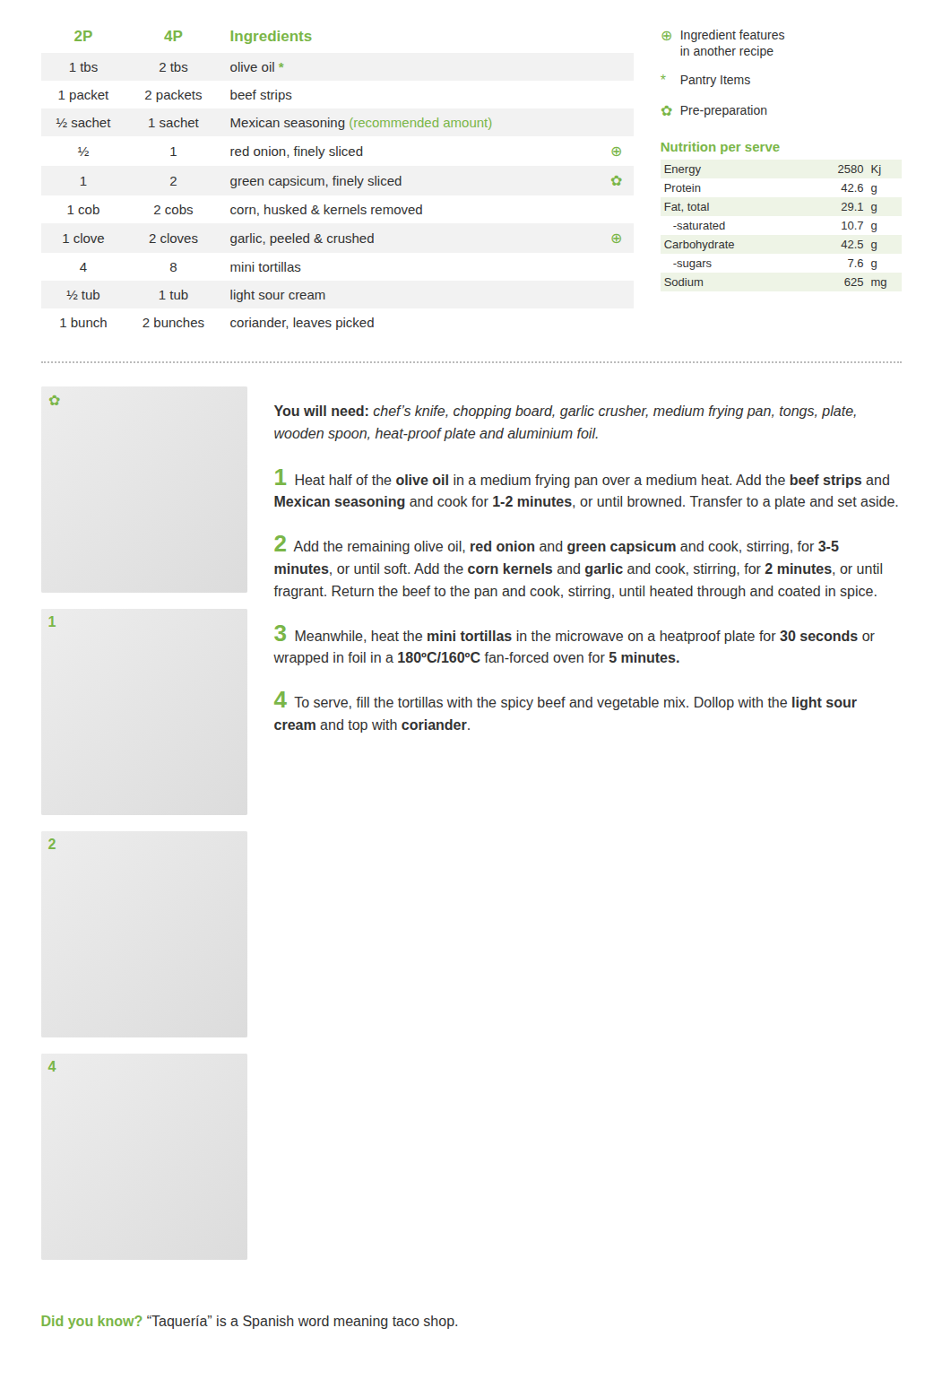| 2P | 4P | Ingredients | |
| --- | --- | --- | --- |
| 1 tbs | 2 tbs | olive oil * | |
| 1 packet | 2 packets | beef strips | |
| ½ sachet | 1 sachet | Mexican seasoning (recommended amount) | |
| ½ | 1 | red onion, finely sliced | ⊕ |
| 1 | 2 | green capsicum, finely sliced | ✿ |
| 1 cob | 2 cobs | corn, husked & kernels removed | |
| 1 clove | 2 cloves | garlic, peeled & crushed | ⊕ |
| 4 | 8 | mini tortillas | |
| ½ tub | 1 tub | light sour cream | |
| 1 bunch | 2 bunches | coriander, leaves picked | |
⊕ Ingredient features
in another recipe
* Pantry Items
✿ Pre-preparation
Nutrition per serve
| Energy | 2580 | Kj |
| Protein | 42.6 | g |
| Fat, total | 29.1 | g |
| -saturated | 10.7 | g |
| Carbohydrate | 42.5 | g |
| -sugars | 7.6 | g |
| Sodium | 625 | mg |
✿
1
2
4
You will need: chef’s knife, chopping board, garlic crusher, medium frying pan, tongs, plate, wooden spoon, heat-proof plate and aluminium foil.
1 Heat half of the olive oil in a medium frying pan over a medium heat. Add the beef strips and Mexican seasoning and cook for 1-2 minutes, or until browned. Transfer to a plate and set aside.
2 Add the remaining olive oil, red onion and green capsicum and cook, stirring, for 3-5 minutes, or until soft. Add the corn kernels and garlic and cook, stirring, for 2 minutes, or until fragrant. Return the beef to the pan and cook, stirring, until heated through and coated in spice.
3 Meanwhile, heat the mini tortillas in the microwave on a heatproof plate for 30 seconds or wrapped in foil in a 180ºC/160ºC fan-forced oven for 5 minutes.
4 To serve, fill the tortillas with the spicy beef and vegetable mix. Dollop with the light sour cream and top with coriander.
Did you know? “Taquería” is a Spanish word meaning taco shop.